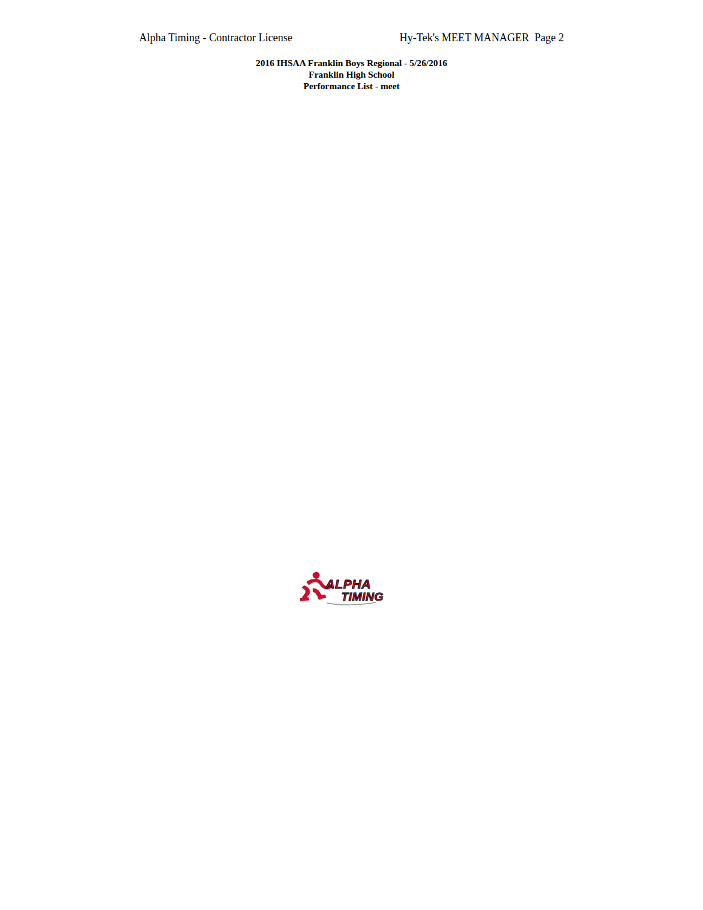Alpha Timing - Contractor License
Hy-Tek's MEET MANAGER Page 2
2016 IHSAA Franklin Boys Regional - 5/26/2016
Franklin High School
Performance List - meet
ALPHA TIMING